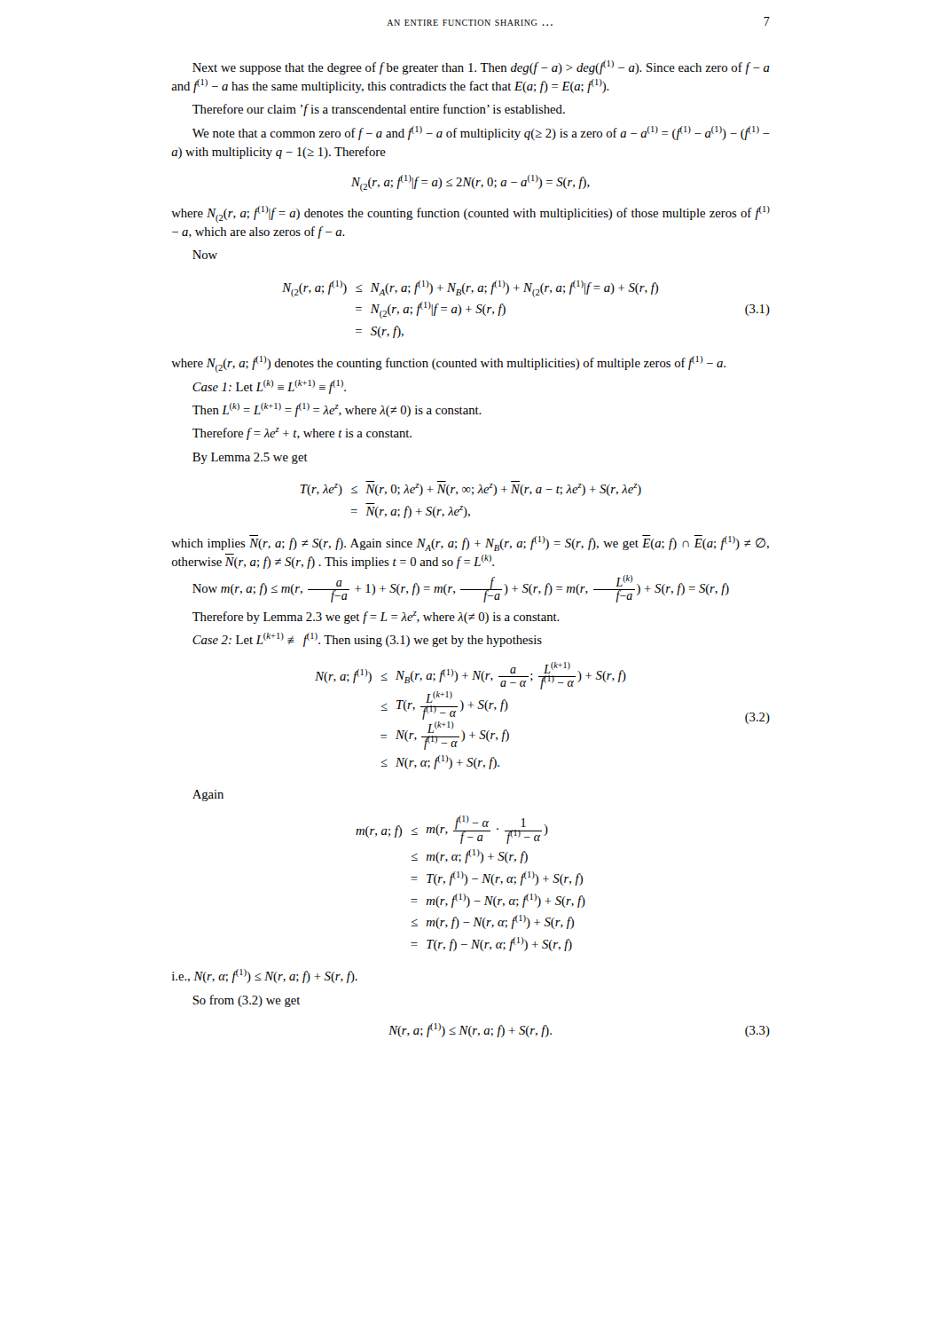an entire function sharing … 7
Next we suppose that the degree of f be greater than 1. Then deg(f − a) > deg(f(1) − a). Since each zero of f − a and f(1) − a has the same multiplicity, this contradicts the fact that E(a; f) = E(a; f(1)).
Therefore our claim ’f is a transcendental entire function’ is established.
We note that a common zero of f − a and f(1) − a of multiplicity q(≥ 2) is a zero of a − a(1) = (f(1) − a(1)) − (f(1) − a) with multiplicity q − 1(≥ 1). Therefore
N(2(r, a; f(1)|f = a) ≤ 2N(r, 0; a − a(1)) = S(r, f),
where N(2(r, a; f(1)|f = a) denotes the counting function (counted with multiplicities) of those multiple zeros of f(1) − a, which are also zeros of f − a.
Now
| N (2 ( r , a ; f (1) ) | ≤ | N A ( r , a ; f (1) ) + N B ( r , a ; f (1) ) + N (2 ( r , a ; f (1) / f = a ) + S ( r , f ) |
| | = | N (2 ( r , a ; f (1) / f = a ) + S ( r , f ) |
| | = | S ( r , f ), |
(3.1)
where N(2(r, a; f(1)) denotes the counting function (counted with multiplicities) of multiple zeros of f(1) − a.
Case 1: Let L(k) ≡ L(k+1) ≡ f(1).
Then L(k) = L(k+1) = f(1) = λez, where λ(≠ 0) is a constant.
Therefore f = λez + t, where t is a constant.
By Lemma 2.5 we get
| T ( r , λe z ) | ≤ | N ( r , 0; λe z ) + N ( r , ∞; λe z ) + N ( r , a − t ; λe z ) + S ( r , λe z ) |
| | = | N ( r , a ; f ) + S ( r , λe z ), |
which implies N(r, a; f) ≠ S(r, f). Again since NA(r, a; f) + NB(r, a; f(1)) = S(r, f), we get E(a; f) ∩ E(a; f(1)) ≠ ∅, otherwise N(r, a; f) ≠ S(r, f) . This implies t = 0 and so f = L(k).
Now m(r, a; f) ≤ m(r, af−a + 1) + S(r, f) = m(r, ff−a) + S(r, f) = m(r, L(k) f−a) + S(r, f) = S(r, f)
Therefore by Lemma 2.3 we get f = L = λez, where λ(≠ 0) is a constant.
Case 2: Let L(k+1) ≢ f(1). Then using (3.1) we get by the hypothesis
| N ( r , a ; f (1) ) | ≤ | N B ( r , a ; f (1) ) + N ( r , a a − α ; L ( k +1) f (1) − α ) + S ( r , f ) |
| | ≤ | T ( r , L ( k +1) f (1) − α ) + S ( r , f ) |
| | = | N ( r , L ( k +1) f (1) − α ) + S ( r , f ) |
| | ≤ | N ( r , α ; f (1) ) + S ( r , f ). |
(3.2)
Again
| m ( r , a ; f ) | ≤ | m ( r , f (1) − α f − a · 1 f (1) − α ) |
| | ≤ | m ( r , α ; f (1) ) + S ( r , f ) |
| | = | T ( r , f (1) ) − N ( r , α ; f (1) ) + S ( r , f ) |
| | = | m ( r , f (1) ) − N ( r , α ; f (1) ) + S ( r , f ) |
| | ≤ | m ( r , f ) − N ( r , α ; f (1) ) + S ( r , f ) |
| | = | T ( r , f ) − N ( r , α ; f (1) ) + S ( r , f ) |
i.e., N(r, α; f(1)) ≤ N(r, a; f) + S(r, f).
So from (3.2) we get
N(r, a; f(1)) ≤ N(r, a; f) + S(r, f).
(3.3)